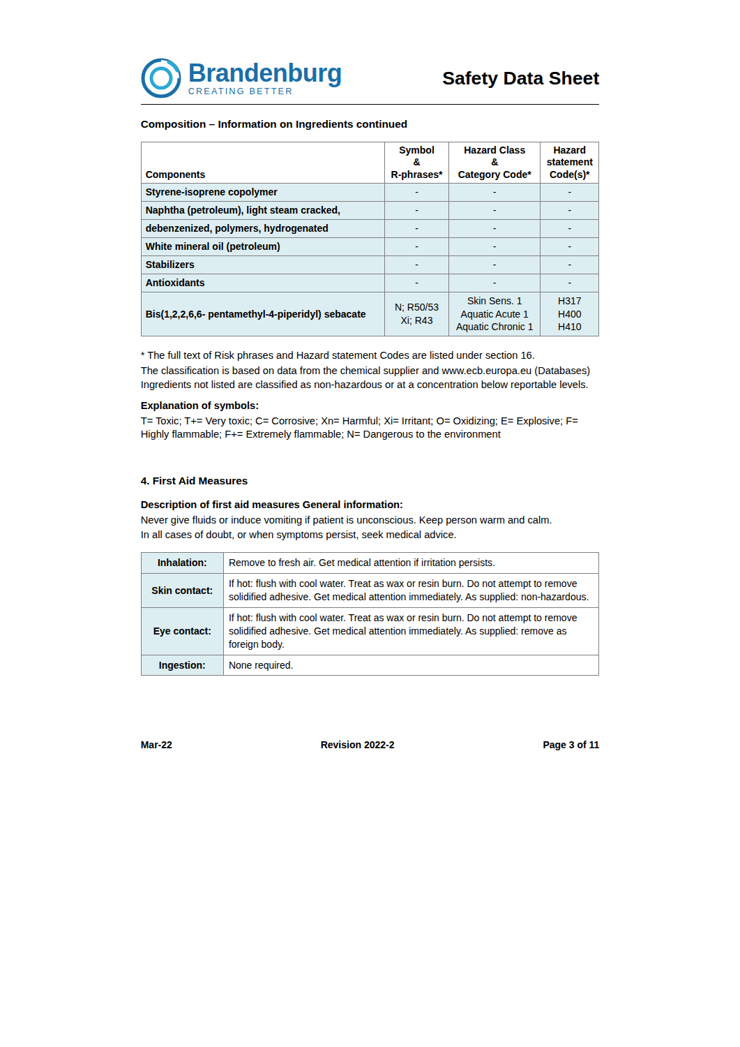Brandenburg
CREATING BETTER
Safety Data Sheet
Composition – Information on Ingredients continued
| Components | Symbol & R-phrases* | Hazard Class & Category Code* | Hazard statement Code(s)* |
| --- | --- | --- | --- |
| Styrene-isoprene copolymer | - | - | - |
| Naphtha (petroleum), light steam cracked, | - | - | - |
| debenzenized, polymers, hydrogenated | - | - | - |
| White mineral oil (petroleum) | - | - | - |
| Stabilizers | - | - | - |
| Antioxidants | - | - | - |
| Bis(1,2,2,6,6- pentamethyl-4-piperidyl) sebacate | N; R50/53 Xi; R43 | Skin Sens. 1 Aquatic Acute 1 Aquatic Chronic 1 | H317 H400 H410 |
* The full text of Risk phrases and Hazard statement Codes are listed under section 16.
The classification is based on data from the chemical supplier and www.ecb.europa.eu (Databases) Ingredients not listed are classified as non-hazardous or at a concentration below reportable levels.
Explanation of symbols:
T= Toxic; T+= Very toxic; C= Corrosive; Xn= Harmful; Xi= Irritant; O= Oxidizing; E= Explosive; F= Highly flammable; F+= Extremely flammable; N= Dangerous to the environment
4. First Aid Measures
Description of first aid measures General information:
Never give fluids or induce vomiting if patient is unconscious. Keep person warm and calm.
In all cases of doubt, or when symptoms persist, seek medical advice.
| Inhalation: | Remove to fresh air. Get medical attention if irritation persists. |
| Skin contact: | If hot: flush with cool water. Treat as wax or resin burn. Do not attempt to remove solidified adhesive. Get medical attention immediately. As supplied: non-hazardous. |
| Eye contact: | If hot: flush with cool water. Treat as wax or resin burn. Do not attempt to remove solidified adhesive. Get medical attention immediately. As supplied: remove as foreign body. |
| Ingestion: | None required. |
Mar-22
Revision 2022-2
Page 3 of 11